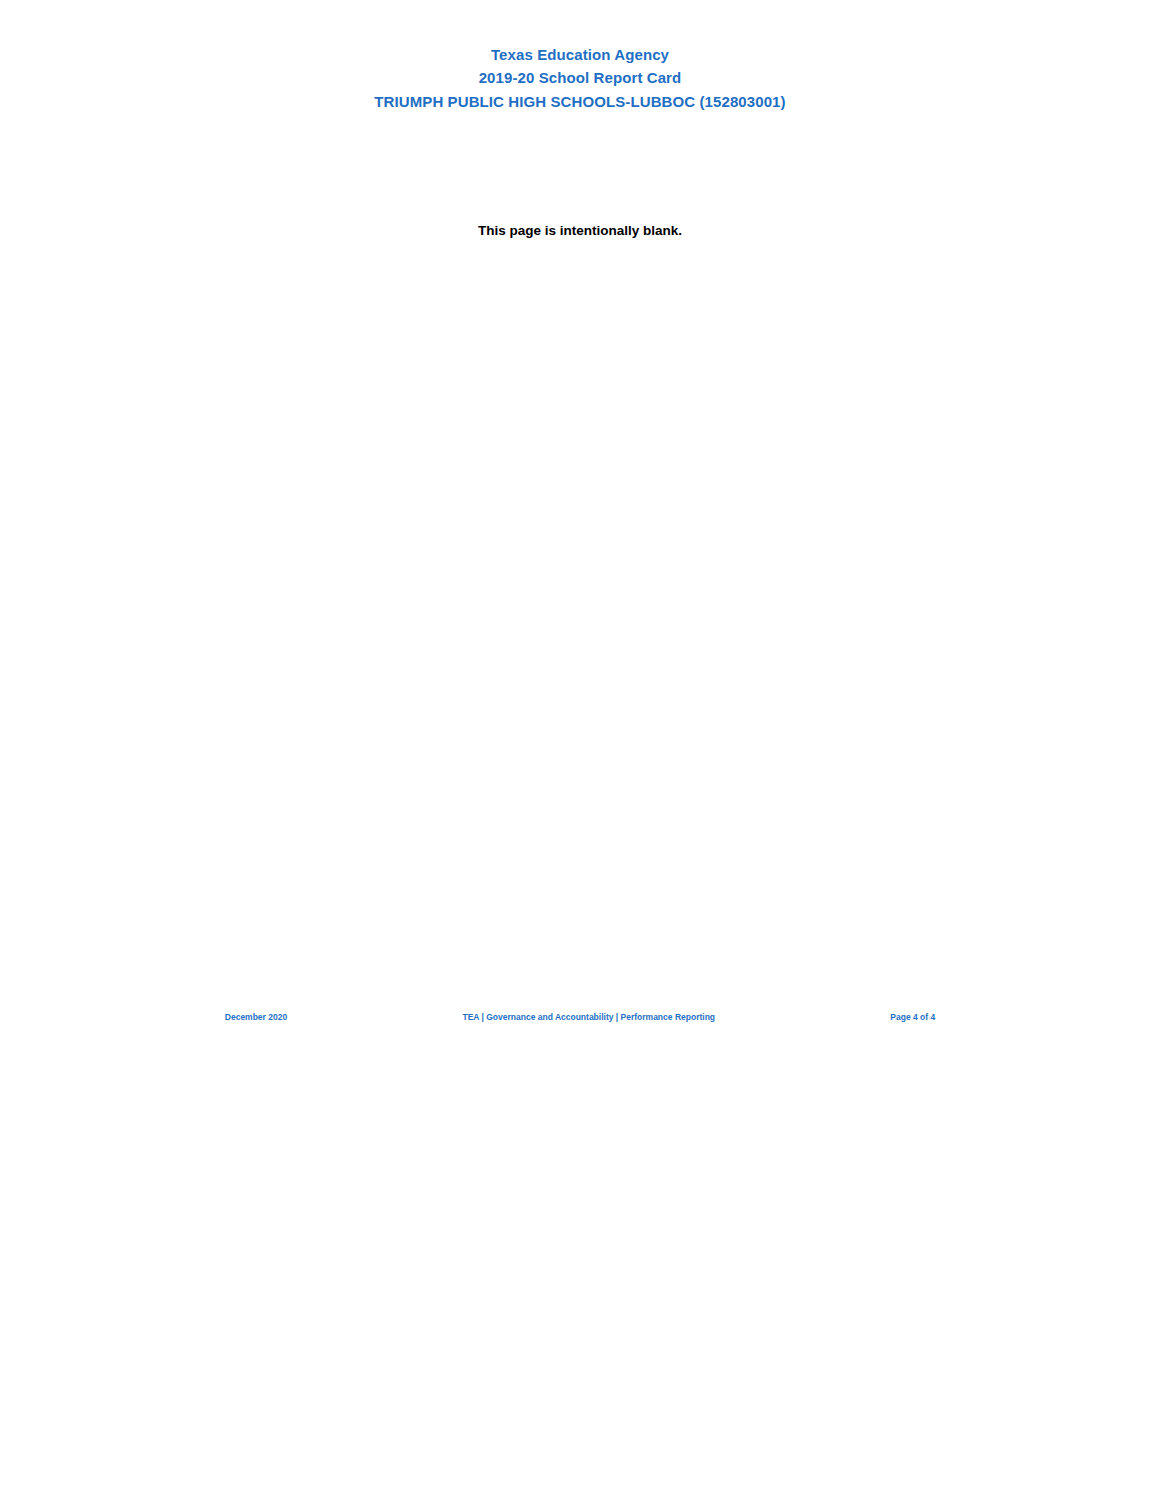Texas Education Agency 2019-20 School Report Card TRIUMPH PUBLIC HIGH SCHOOLS-LUBBOC (152803001)
This page is intentionally blank.
December 2020
TEA | Governance and Accountability | Performance Reporting
Page 4 of 4